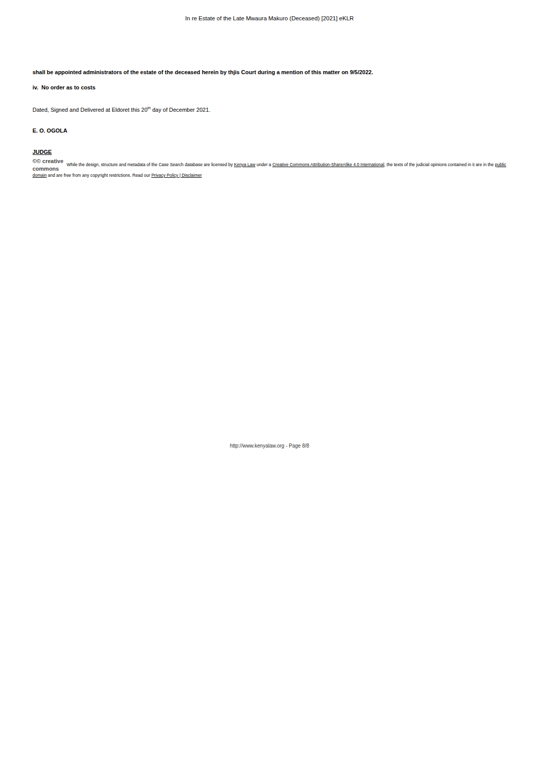In re Estate of the Late Mwaura Makuro (Deceased) [2021] eKLR
shall be appointed administrators of the estate of the deceased herein by thjis Court during a mention of this matter on 9/5/2022.
iv. No order as to costs
Dated, Signed and Delivered at Eldoret this 20th day of December 2021.
E. O. OGOLA
JUDGE
©© creative
commons While the design, structure and metadata of the Case Search database are licensed by Kenya Law under a Creative Commons Attribution-ShareAlike 4.0 International, the texts of the judicial opinions contained in it are in the public domain and are free from any copyright restrictions. Read our Privacy Policy | Disclaimer
http://www.kenyalaw.org - Page 8/8